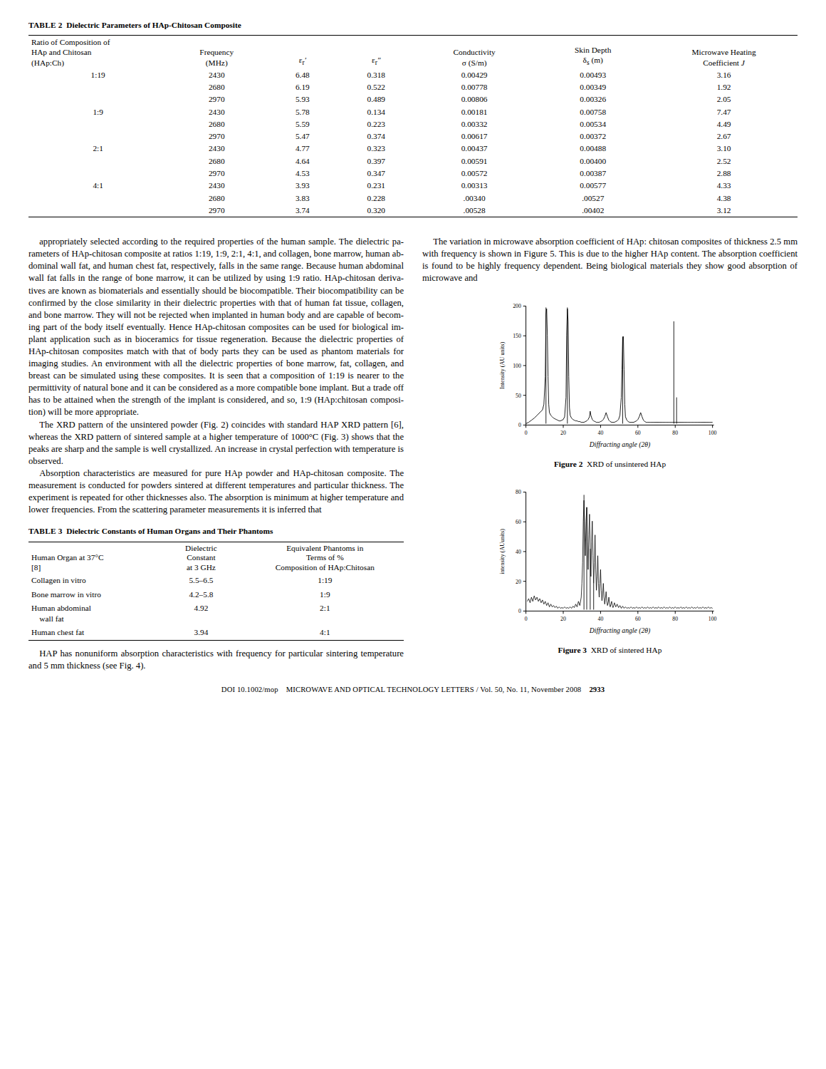TABLE 2 Dielectric Parameters of HAp-Chitosan Composite
| Ratio of Composition of HAp and Chitosan (HAp:Ch) | Frequency (MHz) | ε r ′ | ε r ″ | Conductivity σ (S/m) | Skin Depth δ s (m) | Microwave Heating Coefficient J |
| --- | --- | --- | --- | --- | --- | --- |
| 1:19 | 2430 | 6.48 | 0.318 | 0.00429 | 0.00493 | 3.16 |
| | 2680 | 6.19 | 0.522 | 0.00778 | 0.00349 | 1.92 |
| | 2970 | 5.93 | 0.489 | 0.00806 | 0.00326 | 2.05 |
| 1:9 | 2430 | 5.78 | 0.134 | 0.00181 | 0.00758 | 7.47 |
| | 2680 | 5.59 | 0.223 | 0.00332 | 0.00534 | 4.49 |
| | 2970 | 5.47 | 0.374 | 0.00617 | 0.00372 | 2.67 |
| 2:1 | 2430 | 4.77 | 0.323 | 0.00437 | 0.00488 | 3.10 |
| | 2680 | 4.64 | 0.397 | 0.00591 | 0.00400 | 2.52 |
| | 2970 | 4.53 | 0.347 | 0.00572 | 0.00387 | 2.88 |
| 4:1 | 2430 | 3.93 | 0.231 | 0.00313 | 0.00577 | 4.33 |
| | 2680 | 3.83 | 0.228 | .00340 | .00527 | 4.38 |
| | 2970 | 3.74 | 0.320 | .00528 | .00402 | 3.12 |
appropriately selected according to the required properties of the human sample. The dielectric parameters of HAp-chitosan composite at ratios 1:19, 1:9, 2:1, 4:1, and collagen, bone marrow, human abdominal wall fat, and human chest fat, respectively, falls in the same range. Because human abdominal wall fat falls in the range of bone marrow, it can be utilized by using 1:9 ratio. HAp-chitosan derivatives are known as biomaterials and essentially should be biocompatible. Their biocompatibility can be confirmed by the close similarity in their dielectric properties with that of human fat tissue, collagen, and bone marrow. They will not be rejected when implanted in human body and are capable of becoming part of the body itself eventually. Hence HAp-chitosan composites can be used for biological implant application such as in bioceramics for tissue regeneration. Because the dielectric properties of HAp-chitosan composites match with that of body parts they can be used as phantom materials for imaging studies. An environment with all the dielectric properties of bone marrow, fat, collagen, and breast can be simulated using these composites. It is seen that a composition of 1:19 is nearer to the permittivity of natural bone and it can be considered as a more compatible bone implant. But a trade off has to be attained when the strength of the implant is considered, and so, 1:9 (HAp:chitosan composition) will be more appropriate.
The XRD pattern of the unsintered powder (Fig. 2) coincides with standard HAP XRD pattern [6], whereas the XRD pattern of sintered sample at a higher temperature of 1000°C (Fig. 3) shows that the peaks are sharp and the sample is well crystallized. An increase in crystal perfection with temperature is observed.
Absorption characteristics are measured for pure HAp powder and HAp-chitosan composite. The measurement is conducted for powders sintered at different temperatures and particular thickness. The experiment is repeated for other thicknesses also. The absorption is minimum at higher temperature and lower frequencies. From the scattering parameter measurements it is inferred that
TABLE 3 Dielectric Constants of Human Organs and Their Phantoms
| Human Organ at 37°C [8] | Dielectric Constant at 3 GHz | Equivalent Phantoms in Terms of % Composition of HAp:Chitosan |
| --- | --- | --- |
| Collagen in vitro | 5.5–6.5 | 1:19 |
| Bone marrow in vitro | 4.2–5.8 | 1:9 |
| Human abdominal wall fat | 4.92 | 2:1 |
| Human chest fat | 3.94 | 4:1 |
HAP has nonuniform absorption characteristics with frequency for particular sintering temperature and 5 mm thickness (see Fig. 4).
The variation in microwave absorption coefficient of HAp: chitosan composites of thickness 2.5 mm with frequency is shown in Figure 5. This is due to the higher HAp content. The absorption coefficient is found to be highly frequency dependent. Being biological materials they show good absorption of microwave and
0 50 100 150 200 0 20 40 60 80 100 Intensity (AU units) Diffracting angle (2θ)
Figure 2 XRD of unsintered HAp
0 20 40 60 80 0 20 40 60 80 100 intensity (AUunits) Diffracting angle (2θ)
Figure 3 XRD of sintered HAp
DOI 10.1002/mop MICROWAVE AND OPTICAL TECHNOLOGY LETTERS / Vol. 50, No. 11, November 2008 2933